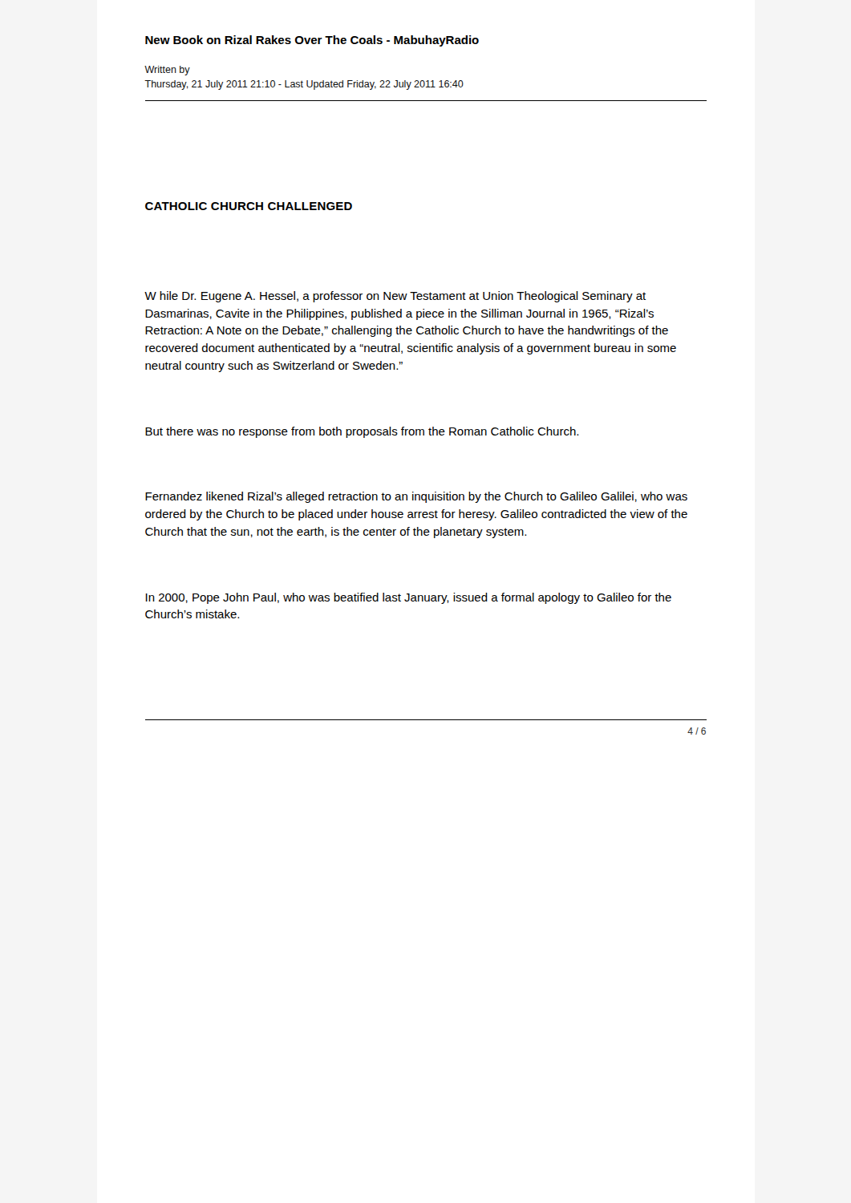New Book on Rizal Rakes Over The Coals - MabuhayRadio
Written by
Thursday, 21 July 2011 21:10 - Last Updated Friday, 22 July 2011 16:40
CATHOLIC CHURCH CHALLENGED
W hile Dr. Eugene A. Hessel, a professor on New Testament at Union Theological Seminary at Dasmarinas, Cavite in the Philippines, published a piece in the Silliman Journal in 1965, “Rizal’s Retraction: A Note on the Debate,” challenging the Catholic Church to have the handwritings of the recovered document authenticated by a “neutral, scientific analysis of a government bureau in some neutral country such as Switzerland or Sweden.”
But there was no response from both proposals from the Roman Catholic Church.
Fernandez likened Rizal’s alleged retraction to an inquisition by the Church to Galileo Galilei, who was ordered by the Church to be placed under house arrest for heresy. Galileo contradicted the view of the Church that the sun, not the earth, is the center of the planetary system.
In 2000, Pope John Paul, who was beatified last January, issued a formal apology to Galileo for the Church’s mistake.
4 / 6